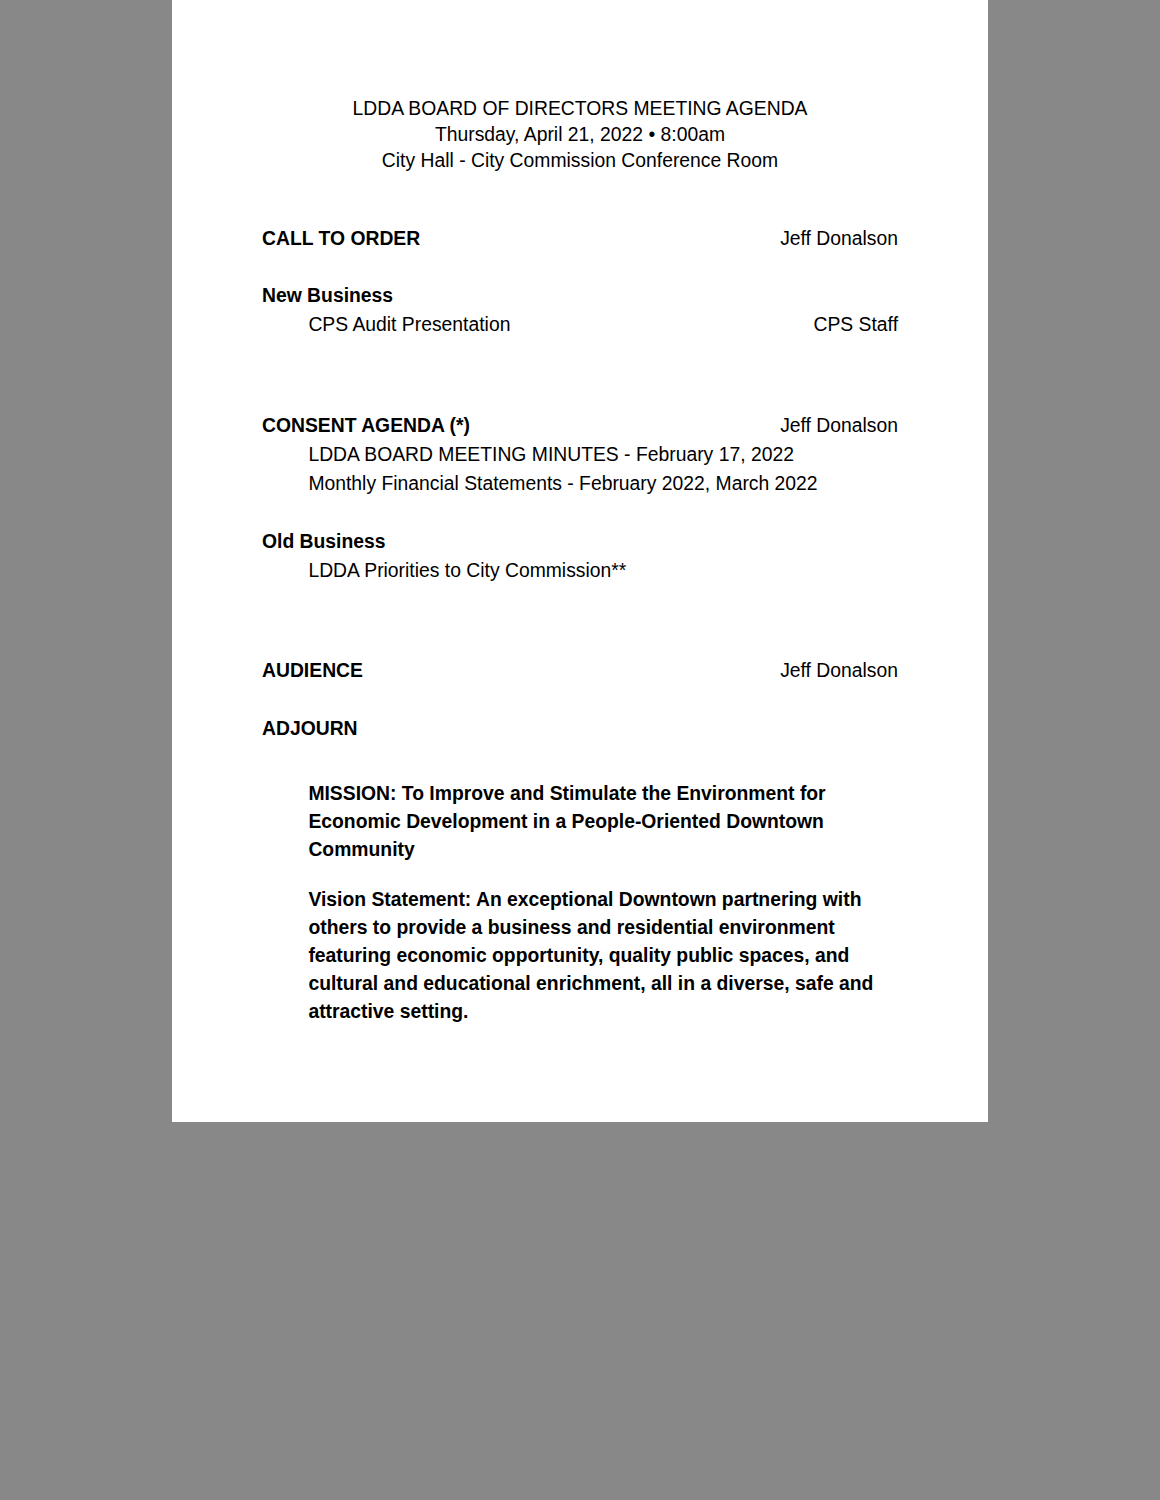LDDA BOARD OF DIRECTORS MEETING AGENDA
Thursday, April 21, 2022 • 8:00am
City Hall - City Commission Conference Room
CALL TO ORDER
Jeff Donalson
New Business
CPS Audit Presentation
CPS Staff
CONSENT AGENDA (*)
Jeff Donalson
LDDA BOARD MEETING MINUTES - February 17, 2022
Monthly Financial Statements - February 2022, March 2022
Old Business
LDDA Priorities to City Commission**
AUDIENCE
Jeff Donalson
ADJOURN
MISSION: To Improve and Stimulate the Environment for Economic Development in a People-Oriented Downtown Community
Vision Statement: An exceptional Downtown partnering with others to provide a business and residential environment featuring economic opportunity, quality public spaces, and cultural and educational enrichment, all in a diverse, safe and attractive setting.